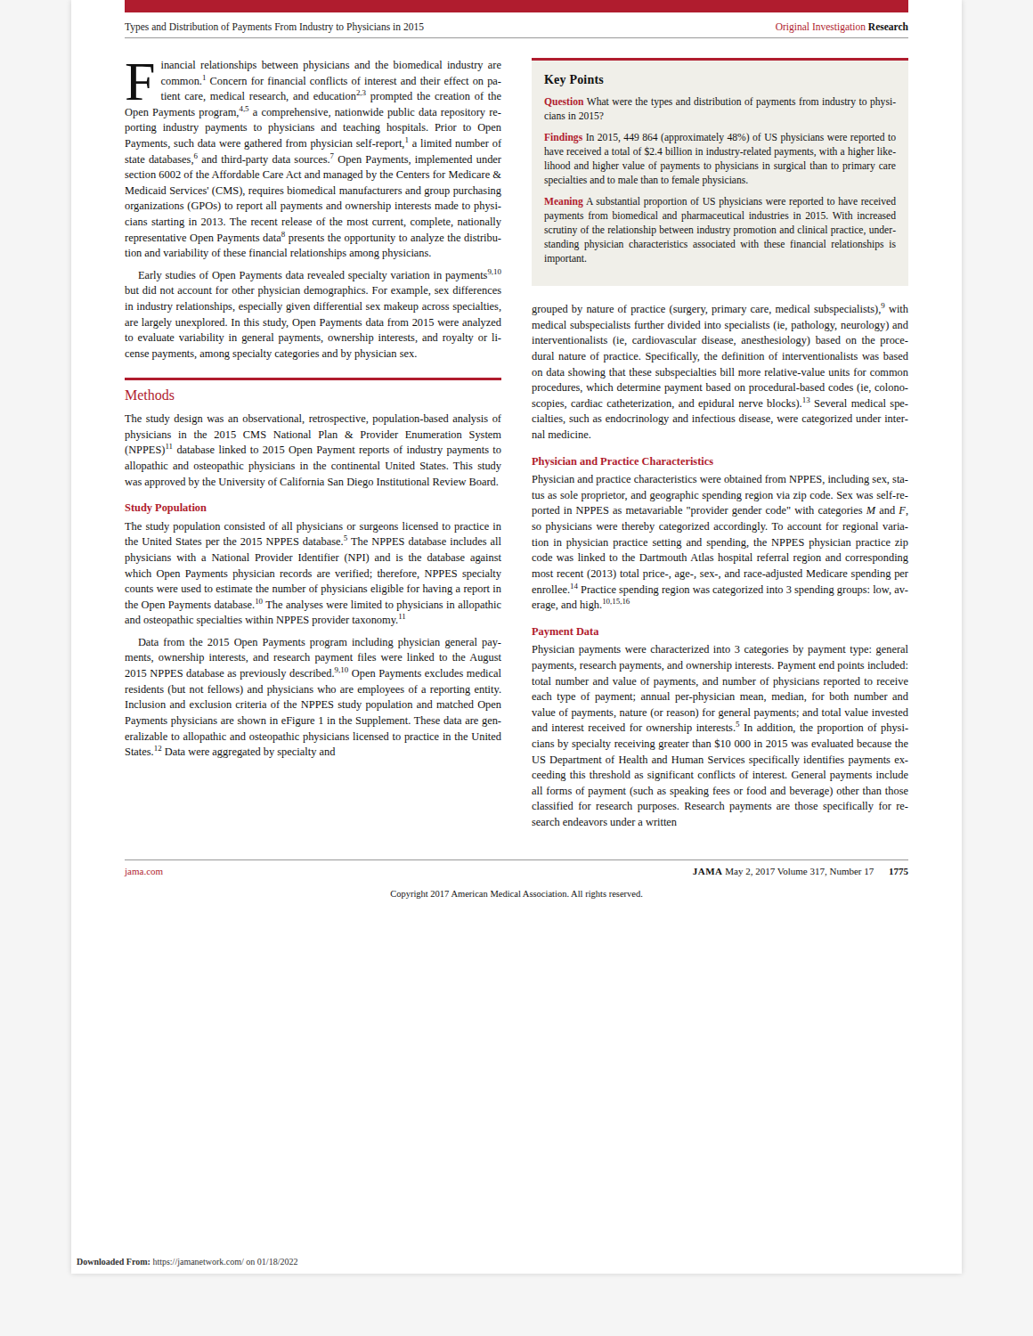Types and Distribution of Payments From Industry to Physicians in 2015
Original Investigation Research
Financial relationships between physicians and the biomedical industry are common.1 Concern for financial conflicts of interest and their effect on patient care, medical research, and education2,3 prompted the creation of the Open Payments program,4,5 a comprehensive, nationwide public data repository reporting industry payments to physicians and teaching hospitals. Prior to Open Payments, such data were gathered from physician self-report,1 a limited number of state databases,6 and third-party data sources.7 Open Payments, implemented under section 6002 of the Affordable Care Act and managed by the Centers for Medicare & Medicaid Services' (CMS), requires biomedical manufacturers and group purchasing organizations (GPOs) to report all payments and ownership interests made to physicians starting in 2013. The recent release of the most current, complete, nationally representative Open Payments data8 presents the opportunity to analyze the distribution and variability of these financial relationships among physicians.
Early studies of Open Payments data revealed specialty variation in payments9,10 but did not account for other physician demographics. For example, sex differences in industry relationships, especially given differential sex makeup across specialties, are largely unexplored. In this study, Open Payments data from 2015 were analyzed to evaluate variability in general payments, ownership interests, and royalty or license payments, among specialty categories and by physician sex.
Methods
The study design was an observational, retrospective, population-based analysis of physicians in the 2015 CMS National Plan & Provider Enumeration System (NPPES)11 database linked to 2015 Open Payment reports of industry payments to allopathic and osteopathic physicians in the continental United States. This study was approved by the University of California San Diego Institutional Review Board.
Study Population
The study population consisted of all physicians or surgeons licensed to practice in the United States per the 2015 NPPES database.5 The NPPES database includes all physicians with a National Provider Identifier (NPI) and is the database against which Open Payments physician records are verified; therefore, NPPES specialty counts were used to estimate the number of physicians eligible for having a report in the Open Payments database.10 The analyses were limited to physicians in allopathic and osteopathic specialties within NPPES provider taxonomy.11
Data from the 2015 Open Payments program including physician general payments, ownership interests, and research payment files were linked to the August 2015 NPPES database as previously described.9,10 Open Payments excludes medical residents (but not fellows) and physicians who are employees of a reporting entity. Inclusion and exclusion criteria of the NPPES study population and matched Open Payments physicians are shown in eFigure 1 in the Supplement. These data are generalizable to allopathic and osteopathic physicians licensed to practice in the United States.12 Data were aggregated by specialty and
Key Points
Question What were the types and distribution of payments from industry to physicians in 2015?
Findings In 2015, 449 864 (approximately 48%) of US physicians were reported to have received a total of $2.4 billion in industry-related payments, with a higher likelihood and higher value of payments to physicians in surgical than to primary care specialties and to male than to female physicians.
Meaning A substantial proportion of US physicians were reported to have received payments from biomedical and pharmaceutical industries in 2015. With increased scrutiny of the relationship between industry promotion and clinical practice, understanding physician characteristics associated with these financial relationships is important.
grouped by nature of practice (surgery, primary care, medical subspecialists),9 with medical subspecialists further divided into specialists (ie, pathology, neurology) and interventionalists (ie, cardiovascular disease, anesthesiology) based on the procedural nature of practice. Specifically, the definition of interventionalists was based on data showing that these subspecialties bill more relative-value units for common procedures, which determine payment based on procedural-based codes (ie, colonoscopies, cardiac catheterization, and epidural nerve blocks).13 Several medical specialties, such as endocrinology and infectious disease, were categorized under internal medicine.
Physician and Practice Characteristics
Physician and practice characteristics were obtained from NPPES, including sex, status as sole proprietor, and geographic spending region via zip code. Sex was self-reported in NPPES as metavariable "provider gender code" with categories M and F, so physicians were thereby categorized accordingly. To account for regional variation in physician practice setting and spending, the NPPES physician practice zip code was linked to the Dartmouth Atlas hospital referral region and corresponding most recent (2013) total price-, age-, sex-, and race-adjusted Medicare spending per enrollee.14 Practice spending region was categorized into 3 spending groups: low, average, and high.10,15,16
Payment Data
Physician payments were characterized into 3 categories by payment type: general payments, research payments, and ownership interests. Payment end points included: total number and value of payments, and number of physicians reported to receive each type of payment; annual per-physician mean, median, for both number and value of payments, nature (or reason) for general payments; and total value invested and interest received for ownership interests.5 In addition, the proportion of physicians by specialty receiving greater than $10 000 in 2015 was evaluated because the US Department of Health and Human Services specifically identifies payments exceeding this threshold as significant conflicts of interest. General payments include all forms of payment (such as speaking fees or food and beverage) other than those classified for research purposes. Research payments are those specifically for research endeavors under a written
jama.com
JAMA May 2, 2017 Volume 317, Number 17 1775
Copyright 2017 American Medical Association. All rights reserved.
Downloaded From: https://jamanetwork.com/ on 01/18/2022